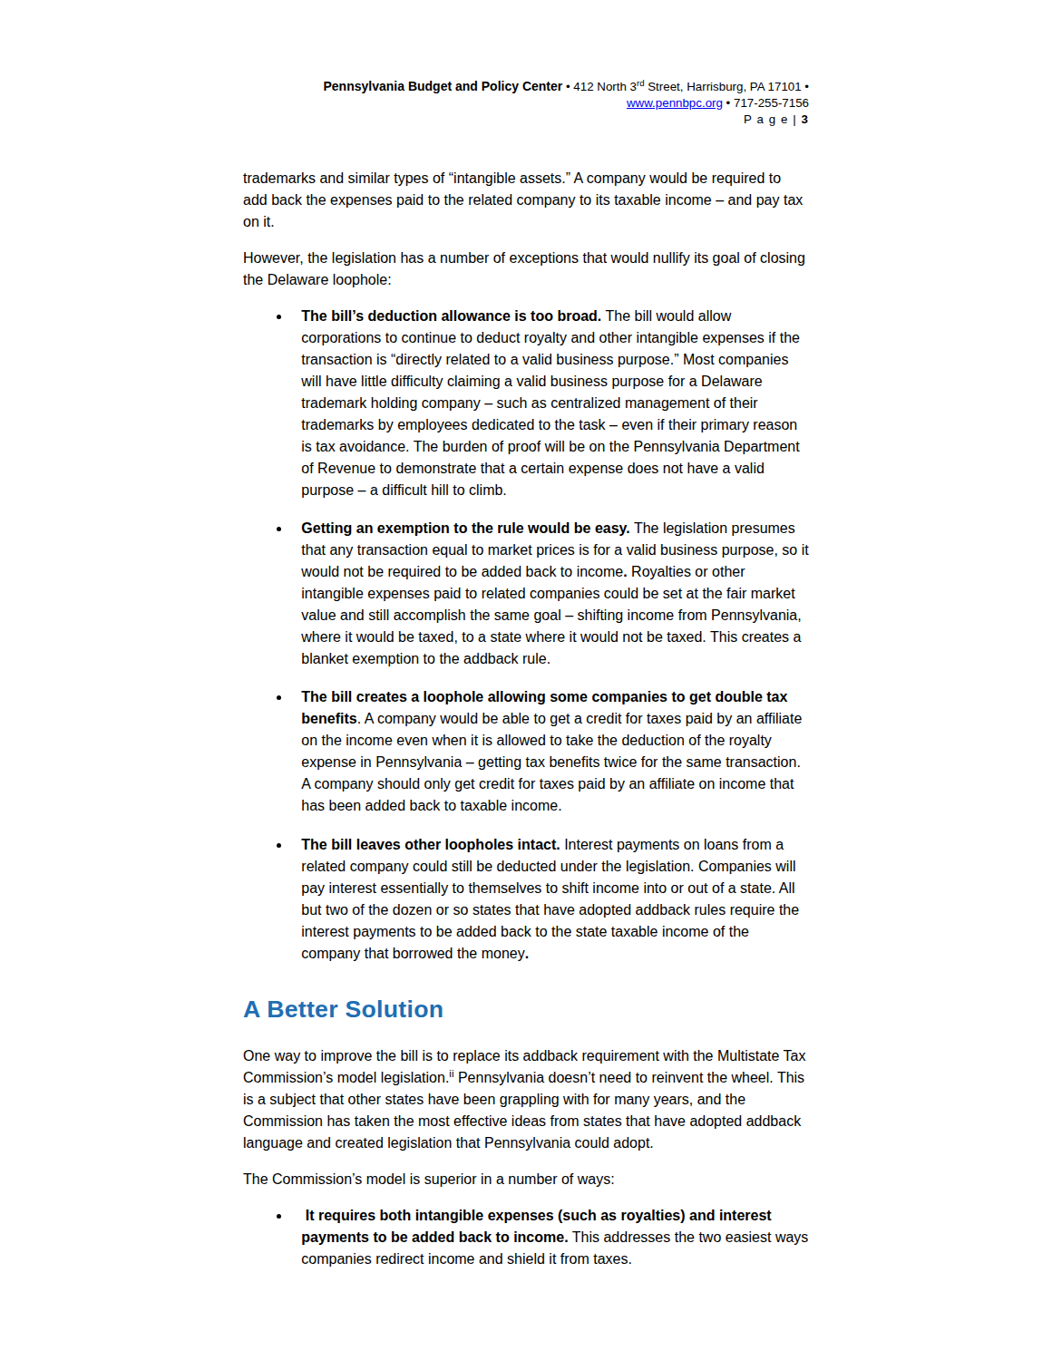Pennsylvania Budget and Policy Center • 412 North 3rd Street, Harrisburg, PA 17101 • www.pennbpc.org • 717-255-7156
P a g e | 3
trademarks and similar types of “intangible assets.” A company would be required to add back the expenses paid to the related company to its taxable income – and pay tax on it.
However, the legislation has a number of exceptions that would nullify its goal of closing the Delaware loophole:
The bill’s deduction allowance is too broad. The bill would allow corporations to continue to deduct royalty and other intangible expenses if the transaction is “directly related to a valid business purpose.” Most companies will have little difficulty claiming a valid business purpose for a Delaware trademark holding company – such as centralized management of their trademarks by employees dedicated to the task – even if their primary reason is tax avoidance. The burden of proof will be on the Pennsylvania Department of Revenue to demonstrate that a certain expense does not have a valid purpose – a difficult hill to climb.
Getting an exemption to the rule would be easy. The legislation presumes that any transaction equal to market prices is for a valid business purpose, so it would not be required to be added back to income. Royalties or other intangible expenses paid to related companies could be set at the fair market value and still accomplish the same goal – shifting income from Pennsylvania, where it would be taxed, to a state where it would not be taxed. This creates a blanket exemption to the addback rule.
The bill creates a loophole allowing some companies to get double tax benefits. A company would be able to get a credit for taxes paid by an affiliate on the income even when it is allowed to take the deduction of the royalty expense in Pennsylvania – getting tax benefits twice for the same transaction. A company should only get credit for taxes paid by an affiliate on income that has been added back to taxable income.
The bill leaves other loopholes intact. Interest payments on loans from a related company could still be deducted under the legislation. Companies will pay interest essentially to themselves to shift income into or out of a state. All but two of the dozen or so states that have adopted addback rules require the interest payments to be added back to the state taxable income of the company that borrowed the money.
A Better Solution
One way to improve the bill is to replace its addback requirement with the Multistate Tax Commission’s model legislation.ii Pennsylvania doesn’t need to reinvent the wheel. This is a subject that other states have been grappling with for many years, and the Commission has taken the most effective ideas from states that have adopted addback language and created legislation that Pennsylvania could adopt.
The Commission’s model is superior in a number of ways:
It requires both intangible expenses (such as royalties) and interest payments to be added back to income. This addresses the two easiest ways companies redirect income and shield it from taxes.